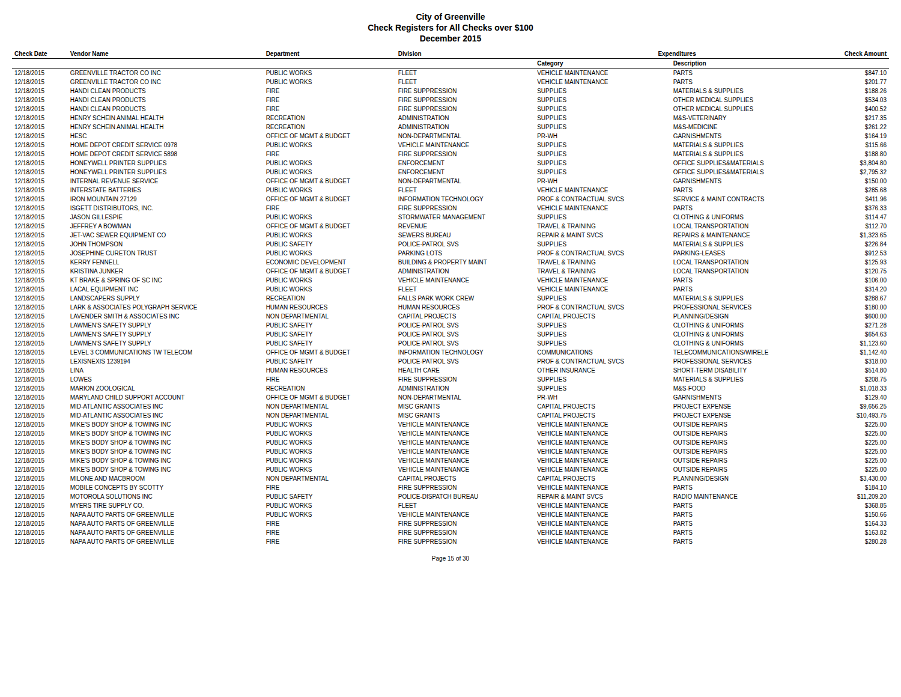City of Greenville
Check Registers for All Checks over $100
December 2015
| Check Date | Vendor Name | Department | Division | Expenditures | Check Amount |
| --- | --- | --- | --- | --- | --- |
| | | | | Category | Description | |
| 12/18/2015 | GREENVILLE TRACTOR CO INC | PUBLIC WORKS | FLEET | VEHICLE MAINTENANCE | PARTS | $847.10 |
| 12/18/2015 | GREENVILLE TRACTOR CO INC | PUBLIC WORKS | FLEET | VEHICLE MAINTENANCE | PARTS | $201.77 |
| 12/18/2015 | HANDI CLEAN PRODUCTS | FIRE | FIRE SUPPRESSION | SUPPLIES | MATERIALS & SUPPLIES | $188.26 |
| 12/18/2015 | HANDI CLEAN PRODUCTS | FIRE | FIRE SUPPRESSION | SUPPLIES | OTHER MEDICAL SUPPLIES | $534.03 |
| 12/18/2015 | HANDI CLEAN PRODUCTS | FIRE | FIRE SUPPRESSION | SUPPLIES | OTHER MEDICAL SUPPLIES | $400.52 |
| 12/18/2015 | HENRY SCHEIN ANIMAL HEALTH | RECREATION | ADMINISTRATION | SUPPLIES | M&S-VETERINARY | $217.35 |
| 12/18/2015 | HENRY SCHEIN ANIMAL HEALTH | RECREATION | ADMINISTRATION | SUPPLIES | M&S-MEDICINE | $261.22 |
| 12/18/2015 | HESC | OFFICE OF MGMT & BUDGET | NON-DEPARTMENTAL | PR-WH | GARNISHMENTS | $164.19 |
| 12/18/2015 | HOME DEPOT CREDIT SERVICE 0978 | PUBLIC WORKS | VEHICLE MAINTENANCE | SUPPLIES | MATERIALS & SUPPLIES | $115.66 |
| 12/18/2015 | HOME DEPOT CREDIT SERVICE 5898 | FIRE | FIRE SUPPRESSION | SUPPLIES | MATERIALS & SUPPLIES | $188.80 |
| 12/18/2015 | HONEYWELL PRINTER SUPPLIES | PUBLIC WORKS | ENFORCEMENT | SUPPLIES | OFFICE SUPPLIES&MATERIALS | $3,804.80 |
| 12/18/2015 | HONEYWELL PRINTER SUPPLIES | PUBLIC WORKS | ENFORCEMENT | SUPPLIES | OFFICE SUPPLIES&MATERIALS | $2,795.32 |
| 12/18/2015 | INTERNAL REVENUE SERVICE | OFFICE OF MGMT & BUDGET | NON-DEPARTMENTAL | PR-WH | GARNISHMENTS | $150.00 |
| 12/18/2015 | INTERSTATE BATTERIES | PUBLIC WORKS | FLEET | VEHICLE MAINTENANCE | PARTS | $285.68 |
| 12/18/2015 | IRON MOUNTAIN 27129 | OFFICE OF MGMT & BUDGET | INFORMATION TECHNOLOGY | PROF & CONTRACTUAL SVCS | SERVICE & MAINT CONTRACTS | $411.96 |
| 12/18/2015 | ISGETT DISTRIBUTORS, INC. | FIRE | FIRE SUPPRESSION | VEHICLE MAINTENANCE | PARTS | $376.33 |
| 12/18/2015 | JASON GILLESPIE | PUBLIC WORKS | STORMWATER MANAGEMENT | SUPPLIES | CLOTHING & UNIFORMS | $114.47 |
| 12/18/2015 | JEFFREY A BOWMAN | OFFICE OF MGMT & BUDGET | REVENUE | TRAVEL & TRAINING | LOCAL TRANSPORTATION | $112.70 |
| 12/18/2015 | JET-VAC SEWER EQUIPMENT CO | PUBLIC WORKS | SEWERS BUREAU | REPAIR & MAINT SVCS | REPAIRS & MAINTENANCE | $1,323.65 |
| 12/18/2015 | JOHN THOMPSON | PUBLIC SAFETY | POLICE-PATROL SVS | SUPPLIES | MATERIALS & SUPPLIES | $226.84 |
| 12/18/2015 | JOSEPHINE CURETON TRUST | PUBLIC WORKS | PARKING LOTS | PROF & CONTRACTUAL SVCS | PARKING-LEASES | $912.53 |
| 12/18/2015 | KERRY FENNELL | ECONOMIC DEVELOPMENT | BUILDING & PROPERTY MAINT | TRAVEL & TRAINING | LOCAL TRANSPORTATION | $125.93 |
| 12/18/2015 | KRISTINA JUNKER | OFFICE OF MGMT & BUDGET | ADMINISTRATION | TRAVEL & TRAINING | LOCAL TRANSPORTATION | $120.75 |
| 12/18/2015 | KT BRAKE & SPRING OF SC INC | PUBLIC WORKS | VEHICLE MAINTENANCE | VEHICLE MAINTENANCE | PARTS | $106.00 |
| 12/18/2015 | LACAL EQUIPMENT INC | PUBLIC WORKS | FLEET | VEHICLE MAINTENANCE | PARTS | $314.20 |
| 12/18/2015 | LANDSCAPERS SUPPLY | RECREATION | FALLS PARK WORK CREW | SUPPLIES | MATERIALS & SUPPLIES | $288.67 |
| 12/18/2015 | LARK & ASSOCIATES POLYGRAPH SERVICE | HUMAN RESOURCES | HUMAN RESOURCES | PROF & CONTRACTUAL SVCS | PROFESSIONAL SERVICES | $180.00 |
| 12/18/2015 | LAVENDER SMITH & ASSOCIATES INC | NON DEPARTMENTAL | CAPITAL PROJECTS | CAPITAL PROJECTS | PLANNING/DESIGN | $600.00 |
| 12/18/2015 | LAWMEN'S SAFETY SUPPLY | PUBLIC SAFETY | POLICE-PATROL SVS | SUPPLIES | CLOTHING & UNIFORMS | $271.28 |
| 12/18/2015 | LAWMEN'S SAFETY SUPPLY | PUBLIC SAFETY | POLICE-PATROL SVS | SUPPLIES | CLOTHING & UNIFORMS | $654.63 |
| 12/18/2015 | LAWMEN'S SAFETY SUPPLY | PUBLIC SAFETY | POLICE-PATROL SVS | SUPPLIES | CLOTHING & UNIFORMS | $1,123.60 |
| 12/18/2015 | LEVEL 3 COMMUNICATIONS TW TELECOM | OFFICE OF MGMT & BUDGET | INFORMATION TECHNOLOGY | COMMUNICATIONS | TELECOMMUNICATIONS/WIRELE | $1,142.40 |
| 12/18/2015 | LEXISNEXIS 1239194 | PUBLIC SAFETY | POLICE-PATROL SVS | PROF & CONTRACTUAL SVCS | PROFESSIONAL SERVICES | $318.00 |
| 12/18/2015 | LINA | HUMAN RESOURCES | HEALTH CARE | OTHER INSURANCE | SHORT-TERM DISABILITY | $514.80 |
| 12/18/2015 | LOWES | FIRE | FIRE SUPPRESSION | SUPPLIES | MATERIALS & SUPPLIES | $208.75 |
| 12/18/2015 | MARION ZOOLOGICAL | RECREATION | ADMINISTRATION | SUPPLIES | M&S-FOOD | $1,018.33 |
| 12/18/2015 | MARYLAND CHILD SUPPORT ACCOUNT | OFFICE OF MGMT & BUDGET | NON-DEPARTMENTAL | PR-WH | GARNISHMENTS | $129.40 |
| 12/18/2015 | MID-ATLANTIC ASSOCIATES INC | NON DEPARTMENTAL | MISC GRANTS | CAPITAL PROJECTS | PROJECT EXPENSE | $9,656.25 |
| 12/18/2015 | MID-ATLANTIC ASSOCIATES INC | NON DEPARTMENTAL | MISC GRANTS | CAPITAL PROJECTS | PROJECT EXPENSE | $10,493.75 |
| 12/18/2015 | MIKE'S BODY SHOP & TOWING INC | PUBLIC WORKS | VEHICLE MAINTENANCE | VEHICLE MAINTENANCE | OUTSIDE REPAIRS | $225.00 |
| 12/18/2015 | MIKE'S BODY SHOP & TOWING INC | PUBLIC WORKS | VEHICLE MAINTENANCE | VEHICLE MAINTENANCE | OUTSIDE REPAIRS | $225.00 |
| 12/18/2015 | MIKE'S BODY SHOP & TOWING INC | PUBLIC WORKS | VEHICLE MAINTENANCE | VEHICLE MAINTENANCE | OUTSIDE REPAIRS | $225.00 |
| 12/18/2015 | MIKE'S BODY SHOP & TOWING INC | PUBLIC WORKS | VEHICLE MAINTENANCE | VEHICLE MAINTENANCE | OUTSIDE REPAIRS | $225.00 |
| 12/18/2015 | MIKE'S BODY SHOP & TOWING INC | PUBLIC WORKS | VEHICLE MAINTENANCE | VEHICLE MAINTENANCE | OUTSIDE REPAIRS | $225.00 |
| 12/18/2015 | MIKE'S BODY SHOP & TOWING INC | PUBLIC WORKS | VEHICLE MAINTENANCE | VEHICLE MAINTENANCE | OUTSIDE REPAIRS | $225.00 |
| 12/18/2015 | MILONE AND MACBROOM | NON DEPARTMENTAL | CAPITAL PROJECTS | CAPITAL PROJECTS | PLANNING/DESIGN | $3,430.00 |
| 12/18/2015 | MOBILE CONCEPTS BY SCOTTY | FIRE | FIRE SUPPRESSION | VEHICLE MAINTENANCE | PARTS | $184.10 |
| 12/18/2015 | MOTOROLA SOLUTIONS INC | PUBLIC SAFETY | POLICE-DISPATCH BUREAU | REPAIR & MAINT SVCS | RADIO MAINTENANCE | $11,209.20 |
| 12/18/2015 | MYERS TIRE SUPPLY CO. | PUBLIC WORKS | FLEET | VEHICLE MAINTENANCE | PARTS | $368.85 |
| 12/18/2015 | NAPA AUTO PARTS OF GREENVILLE | PUBLIC WORKS | VEHICLE MAINTENANCE | VEHICLE MAINTENANCE | PARTS | $150.66 |
| 12/18/2015 | NAPA AUTO PARTS OF GREENVILLE | FIRE | FIRE SUPPRESSION | VEHICLE MAINTENANCE | PARTS | $164.33 |
| 12/18/2015 | NAPA AUTO PARTS OF GREENVILLE | FIRE | FIRE SUPPRESSION | VEHICLE MAINTENANCE | PARTS | $163.82 |
| 12/18/2015 | NAPA AUTO PARTS OF GREENVILLE | FIRE | FIRE SUPPRESSION | VEHICLE MAINTENANCE | PARTS | $280.28 |
Page 15 of 30